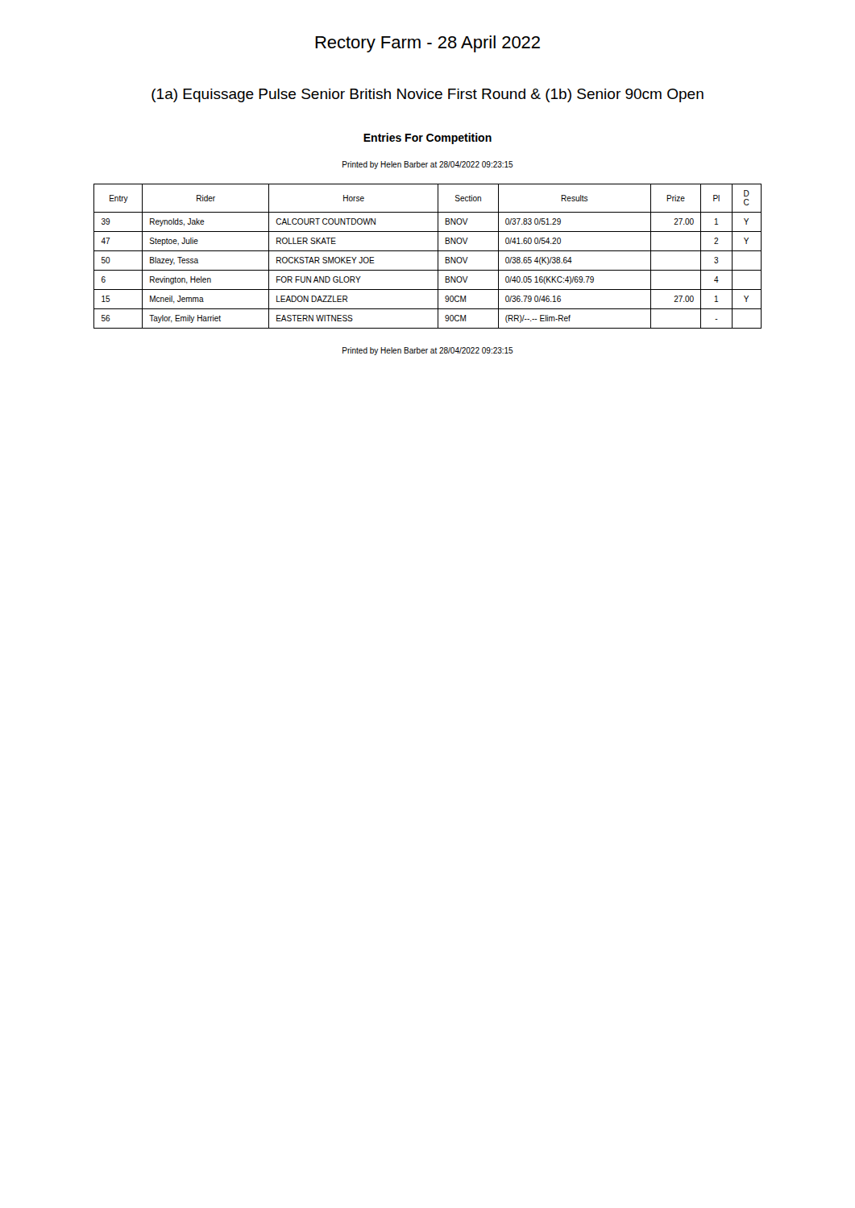Rectory Farm - 28 April 2022
(1a) Equissage Pulse Senior British Novice First Round & (1b) Senior 90cm Open
Entries For Competition
Printed by Helen Barber at 28/04/2022 09:23:15
| Entry | Rider | Horse | Section | Results | Prize | Pl | D C |
| --- | --- | --- | --- | --- | --- | --- | --- |
| 39 | Reynolds, Jake | CALCOURT COUNTDOWN | BNOV | 0/37.83 0/51.29 | 27.00 | 1 | Y |
| 47 | Steptoe, Julie | ROLLER SKATE | BNOV | 0/41.60 0/54.20 | | 2 | Y |
| 50 | Blazey, Tessa | ROCKSTAR SMOKEY JOE | BNOV | 0/38.65 4(K)/38.64 | | 3 | |
| 6 | Revington, Helen | FOR FUN AND GLORY | BNOV | 0/40.05 16(KKC:4)/69.79 | | 4 | |
| 15 | Mcneil, Jemma | LEADON DAZZLER | 90CM | 0/36.79 0/46.16 | 27.00 | 1 | Y |
| 56 | Taylor, Emily Harriet | EASTERN WITNESS | 90CM | (RR)/--.-- Elim-Ref | | - | |
Printed by Helen Barber at 28/04/2022 09:23:15